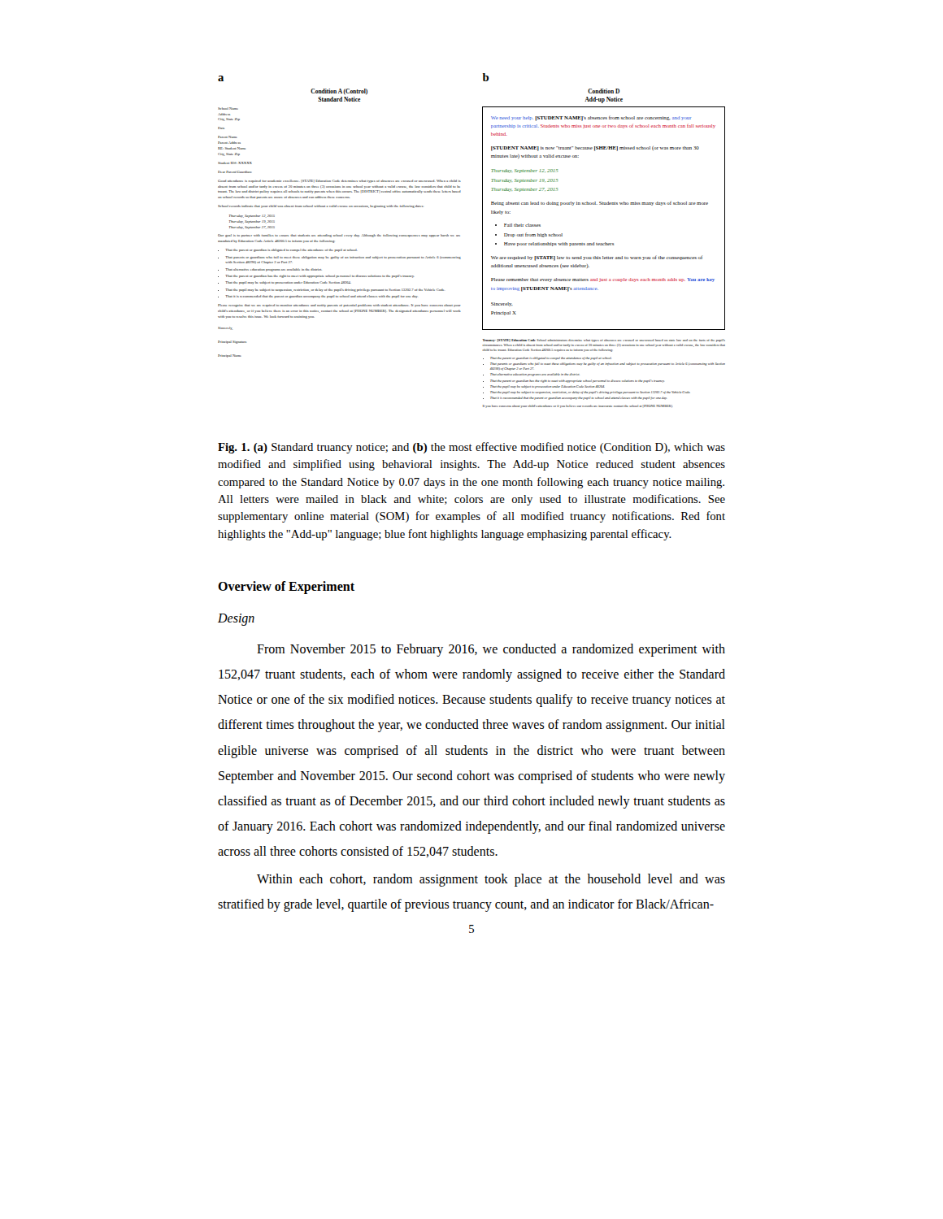a
Condition A (Control)
Standard Notice
School Name
Address
City, State Zip
Date
Parent Name
Parent Address
RE: Student Name
City, State Zip
Student ID#: XXXXX
Dear Parent/Guardian:
Good attendance is required for academic excellence. [STATE] Education Code determines what types of absences are excused or unexcused. When a child is absent from school and/or tardy in excess of 30 minutes on three (3) occasions in one school year without a valid excuse, the law considers that child to be truant. The law and district policy requires all schools to notify parents when this occurs. The [DISTRICT] central office automatically sends these letters based on school records so that parents are aware of absences and can address these concerns.
School records indicate that your child was absent from school without a valid excuse on occasions, beginning with the following dates:
Thursday, September 12, 2015
Thursday, September 19, 2015
Thursday, September 27, 2015
Our goal is to partner with families to ensure that students are attending school every day. Although the following consequences may appear harsh we are mandated by Education Code Article 48260.5 to inform you of the following:
That the parent or guardian is obligated to compel the attendance of the pupil at school.
That parents or guardians who fail to meet these obligation may be guilty of an infraction and subject to prosecution pursuant to Article 6 (commencing with Section 48290) of Chapter 2 or Part 27.
That alternative education programs are available in the district.
That the parent or guardian has the right to meet with appropriate school personnel to discuss solutions to the pupil's truancy.
That the pupil may be subject to prosecution under Education Code Section 48264.
That the pupil may be subject to suspension, restriction, or delay of the pupil's driving privilege pursuant to Section 13202.7 of the Vehicle Code.
That it is recommended that the parent or guardian accompany the pupil to school and attend classes with the pupil for one day.
Please recognize that we are required to monitor attendance and notify parents of potential problems with student attendance. If you have concerns about your child's attendance, or if you believe there is an error in this notice, contact the school at [PHONE NUMBER]. The designated attendance personnel will work with you to resolve this issue. We look forward to assisting you.
Sincerely,
Principal Signature
Principal Name
b
Condition D
Add-up Notice
We need your help. [STUDENT NAME]'s absences from school are concerning, and your partnership is critical. Students who miss just one or two days of school each month can fall seriously behind.
[STUDENT NAME] is now "truant" because [SHE/HE] missed school (or was more than 30 minutes late) without a valid excuse on:
Thursday, September 12, 2015
Thursday, September 19, 2015
Thursday, September 27, 2015
Being absent can lead to doing poorly in school. Students who miss many days of school are more likely to:
Fail their classes
Drop out from high school
Have poor relationships with parents and teachers
We are required by [STATE] law to send you this letter and to warn you of the consequences of additional unexcused absences (see sidebar).
Please remember that every absence matters and just a couple days each month adds up. You are key to improving [STUDENT NAME]'s attendance.
Sincerely,
Principal X
Truancy- [STATE] Education Code School administrators determine what types of absences are excused or unexcused based on state law and on the facts of the pupil's circumstances. When a child is absent from school and/or tardy in excess of 30 minutes on three (3) occasions in one school year without a valid excuse, the law considers that child to be truant. Education Code Section 48260.5 requires us to inform you of the following:
That the parent or guardian is obligated to compel the attendance of the pupil at school.
That parents or guardians who fail to meet these obligations may be guilty of an infraction and subject to prosecution pursuant to Article 6 (commencing with Section 48290) of Chapter 2 or Part 27.
That alternative education programs are available in the district.
That the parent or guardian has the right to meet with appropriate school personnel to discuss solutions to the pupil's truancy.
That the pupil may be subject to prosecution under Education Code Section 48264.
That the pupil may be subject to suspension, restriction, or delay of the pupil's driving privilege pursuant to Section 13202.7 of the Vehicle Code.
That it is recommended that the parent or guardian accompany the pupil to school and attend classes with the pupil for one day.
If you have concerns about your child's attendance or if you believe our records are inaccurate contact the school at [PHONE NUMBER].
Fig. 1. (a) Standard truancy notice; and (b) the most effective modified notice (Condition D), which was modified and simplified using behavioral insights. The Add-up Notice reduced student absences compared to the Standard Notice by 0.07 days in the one month following each truancy notice mailing. All letters were mailed in black and white; colors are only used to illustrate modifications. See supplementary online material (SOM) for examples of all modified truancy notifications. Red font highlights the "Add-up" language; blue font highlights language emphasizing parental efficacy.
Overview of Experiment
Design
From November 2015 to February 2016, we conducted a randomized experiment with 152,047 truant students, each of whom were randomly assigned to receive either the Standard Notice or one of the six modified notices. Because students qualify to receive truancy notices at different times throughout the year, we conducted three waves of random assignment. Our initial eligible universe was comprised of all students in the district who were truant between September and November 2015. Our second cohort was comprised of students who were newly classified as truant as of December 2015, and our third cohort included newly truant students as of January 2016. Each cohort was randomized independently, and our final randomized universe across all three cohorts consisted of 152,047 students.
Within each cohort, random assignment took place at the household level and was stratified by grade level, quartile of previous truancy count, and an indicator for Black/African-
5